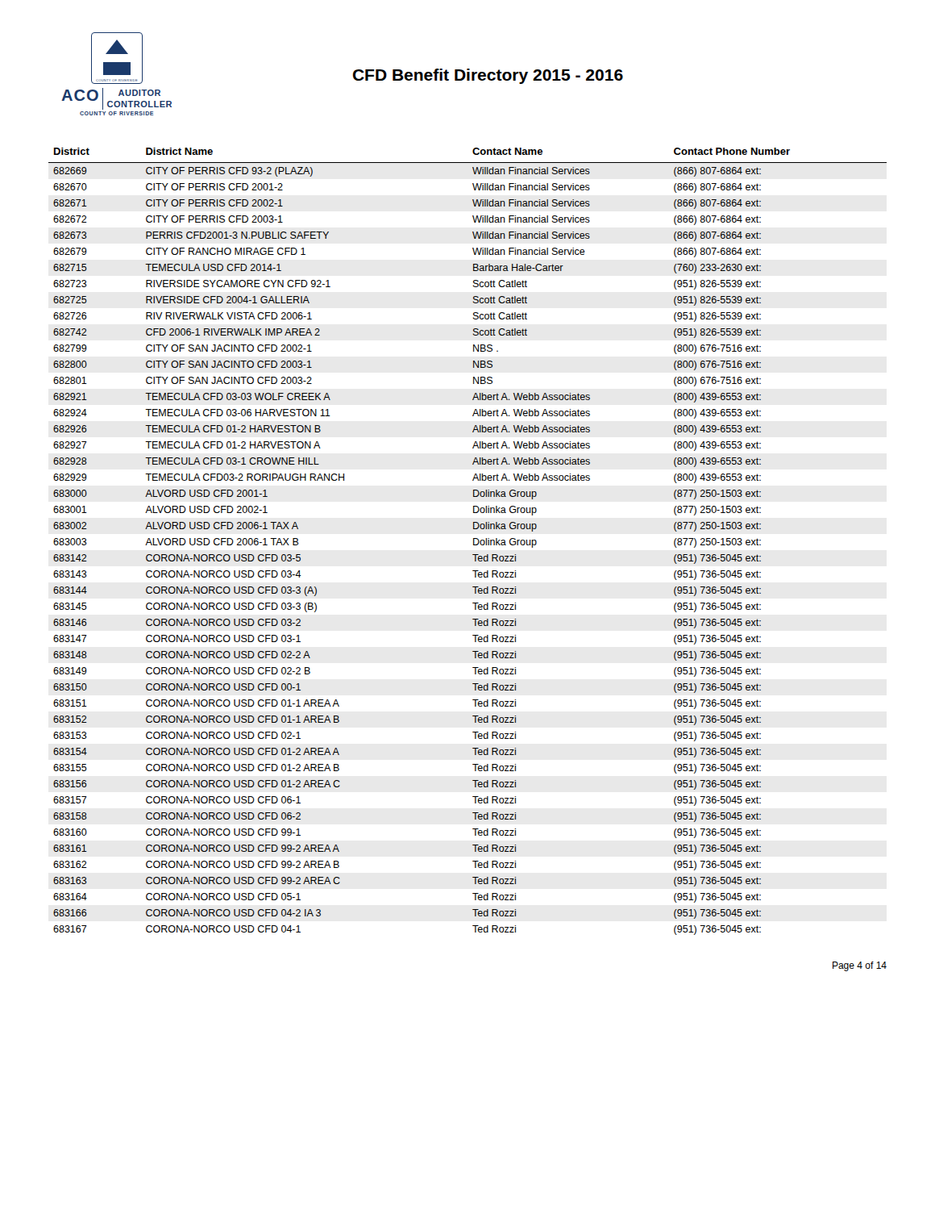COUNTY OF RIVERSIDE
ACO AUDITOR
CONTROLLER
COUNTY OF RIVERSIDE
CFD Benefit Directory 2015 - 2016
| District | District Name | Contact Name | Contact Phone Number |
| --- | --- | --- | --- |
| 682669 | CITY OF PERRIS CFD 93-2 (PLAZA) | Willdan Financial Services | (866) 807-6864 ext: |
| 682670 | CITY OF PERRIS CFD 2001-2 | Willdan Financial Services | (866) 807-6864 ext: |
| 682671 | CITY OF PERRIS CFD 2002-1 | Willdan Financial Services | (866) 807-6864 ext: |
| 682672 | CITY OF PERRIS CFD 2003-1 | Willdan Financial Services | (866) 807-6864 ext: |
| 682673 | PERRIS CFD2001-3 N.PUBLIC SAFETY | Willdan Financial Services | (866) 807-6864 ext: |
| 682679 | CITY OF RANCHO MIRAGE CFD 1 | Willdan Financial Service | (866) 807-6864 ext: |
| 682715 | TEMECULA USD CFD 2014-1 | Barbara Hale-Carter | (760) 233-2630 ext: |
| 682723 | RIVERSIDE SYCAMORE CYN CFD 92-1 | Scott Catlett | (951) 826-5539 ext: |
| 682725 | RIVERSIDE CFD 2004-1 GALLERIA | Scott Catlett | (951) 826-5539 ext: |
| 682726 | RIV RIVERWALK VISTA CFD 2006-1 | Scott Catlett | (951) 826-5539 ext: |
| 682742 | CFD 2006-1 RIVERWALK IMP AREA 2 | Scott Catlett | (951) 826-5539 ext: |
| 682799 | CITY OF SAN JACINTO CFD 2002-1 | NBS . | (800) 676-7516 ext: |
| 682800 | CITY OF SAN JACINTO CFD 2003-1 | NBS | (800) 676-7516 ext: |
| 682801 | CITY OF SAN JACINTO CFD 2003-2 | NBS | (800) 676-7516 ext: |
| 682921 | TEMECULA CFD 03-03 WOLF CREEK A | Albert A. Webb Associates | (800) 439-6553 ext: |
| 682924 | TEMECULA CFD 03-06 HARVESTON 11 | Albert A. Webb Associates | (800) 439-6553 ext: |
| 682926 | TEMECULA CFD 01-2 HARVESTON B | Albert A. Webb Associates | (800) 439-6553 ext: |
| 682927 | TEMECULA CFD 01-2 HARVESTON A | Albert A. Webb Associates | (800) 439-6553 ext: |
| 682928 | TEMECULA CFD 03-1 CROWNE HILL | Albert A. Webb Associates | (800) 439-6553 ext: |
| 682929 | TEMECULA CFD03-2 RORIPAUGH RANCH | Albert A. Webb Associates | (800) 439-6553 ext: |
| 683000 | ALVORD USD CFD 2001-1 | Dolinka Group | (877) 250-1503 ext: |
| 683001 | ALVORD USD CFD 2002-1 | Dolinka Group | (877) 250-1503 ext: |
| 683002 | ALVORD USD CFD 2006-1 TAX A | Dolinka Group | (877) 250-1503 ext: |
| 683003 | ALVORD USD CFD 2006-1 TAX B | Dolinka Group | (877) 250-1503 ext: |
| 683142 | CORONA-NORCO USD CFD 03-5 | Ted Rozzi | (951) 736-5045 ext: |
| 683143 | CORONA-NORCO USD CFD 03-4 | Ted Rozzi | (951) 736-5045 ext: |
| 683144 | CORONA-NORCO USD CFD 03-3 (A) | Ted Rozzi | (951) 736-5045 ext: |
| 683145 | CORONA-NORCO USD CFD 03-3 (B) | Ted Rozzi | (951) 736-5045 ext: |
| 683146 | CORONA-NORCO USD CFD 03-2 | Ted Rozzi | (951) 736-5045 ext: |
| 683147 | CORONA-NORCO USD CFD 03-1 | Ted Rozzi | (951) 736-5045 ext: |
| 683148 | CORONA-NORCO USD CFD 02-2 A | Ted Rozzi | (951) 736-5045 ext: |
| 683149 | CORONA-NORCO USD CFD 02-2 B | Ted Rozzi | (951) 736-5045 ext: |
| 683150 | CORONA-NORCO USD CFD 00-1 | Ted Rozzi | (951) 736-5045 ext: |
| 683151 | CORONA-NORCO USD CFD 01-1 AREA A | Ted Rozzi | (951) 736-5045 ext: |
| 683152 | CORONA-NORCO USD CFD 01-1 AREA B | Ted Rozzi | (951) 736-5045 ext: |
| 683153 | CORONA-NORCO USD CFD 02-1 | Ted Rozzi | (951) 736-5045 ext: |
| 683154 | CORONA-NORCO USD CFD 01-2 AREA A | Ted Rozzi | (951) 736-5045 ext: |
| 683155 | CORONA-NORCO USD CFD 01-2 AREA B | Ted Rozzi | (951) 736-5045 ext: |
| 683156 | CORONA-NORCO USD CFD 01-2 AREA C | Ted Rozzi | (951) 736-5045 ext: |
| 683157 | CORONA-NORCO USD CFD 06-1 | Ted Rozzi | (951) 736-5045 ext: |
| 683158 | CORONA-NORCO USD CFD 06-2 | Ted Rozzi | (951) 736-5045 ext: |
| 683160 | CORONA-NORCO USD CFD 99-1 | Ted Rozzi | (951) 736-5045 ext: |
| 683161 | CORONA-NORCO USD CFD 99-2 AREA A | Ted Rozzi | (951) 736-5045 ext: |
| 683162 | CORONA-NORCO USD CFD 99-2 AREA B | Ted Rozzi | (951) 736-5045 ext: |
| 683163 | CORONA-NORCO USD CFD 99-2 AREA C | Ted Rozzi | (951) 736-5045 ext: |
| 683164 | CORONA-NORCO USD CFD 05-1 | Ted Rozzi | (951) 736-5045 ext: |
| 683166 | CORONA-NORCO USD CFD 04-2 IA 3 | Ted Rozzi | (951) 736-5045 ext: |
| 683167 | CORONA-NORCO USD CFD 04-1 | Ted Rozzi | (951) 736-5045 ext: |
Page 4 of 14